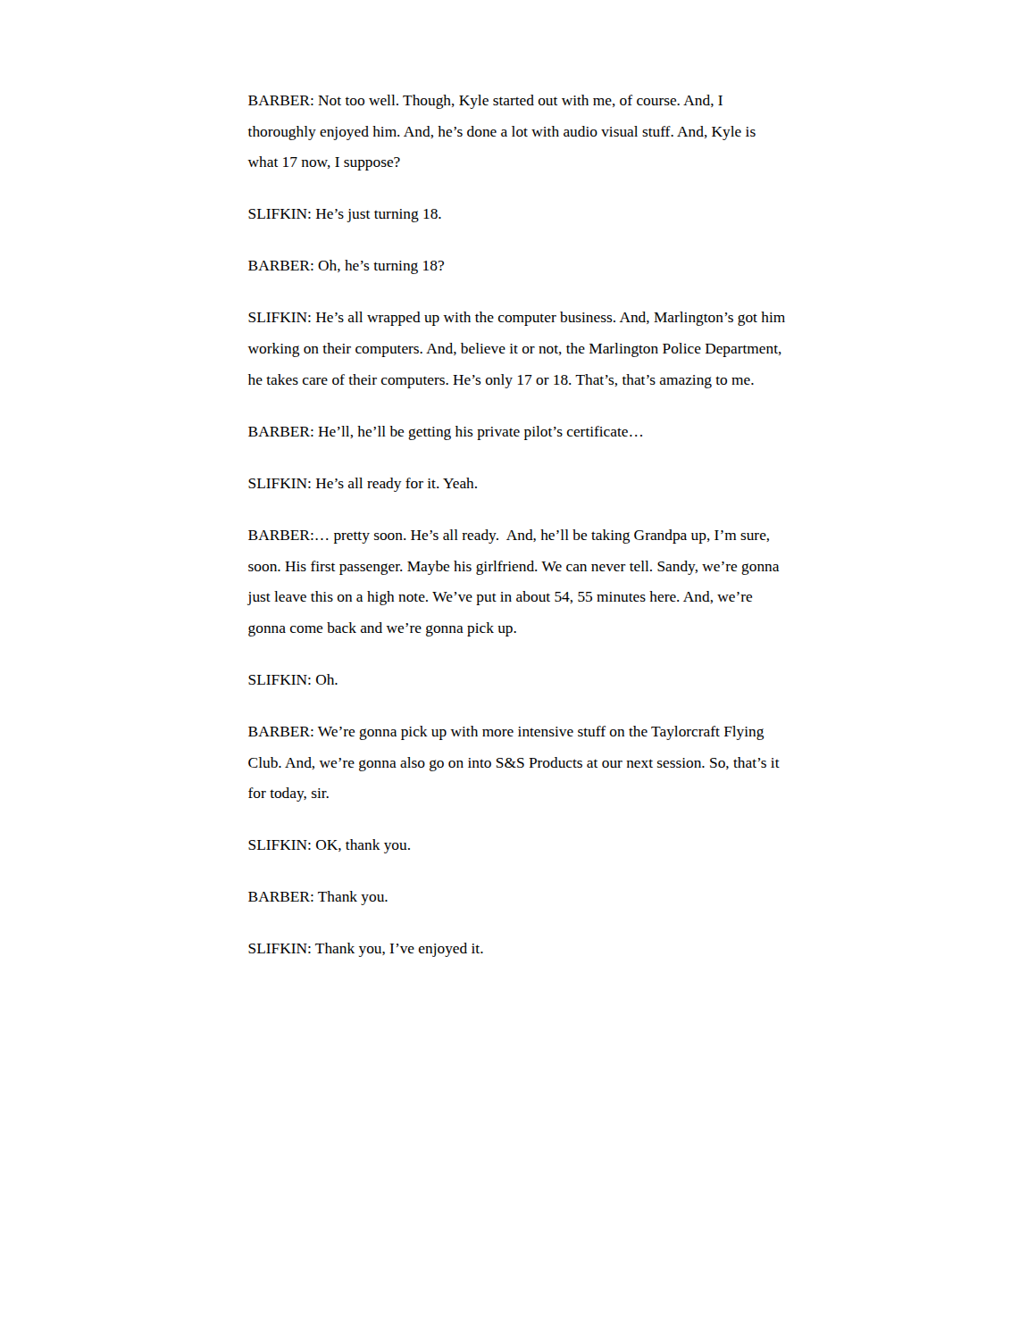BARBER: Not too well. Though, Kyle started out with me, of course. And, I thoroughly enjoyed him. And, he’s done a lot with audio visual stuff. And, Kyle is what 17 now, I suppose?
SLIFKIN: He’s just turning 18.
BARBER: Oh, he’s turning 18?
SLIFKIN: He’s all wrapped up with the computer business. And, Marlington’s got him working on their computers. And, believe it or not, the Marlington Police Department, he takes care of their computers. He’s only 17 or 18. That’s, that’s amazing to me.
BARBER: He’ll, he’ll be getting his private pilot’s certificate…
SLIFKIN: He’s all ready for it. Yeah.
BARBER:… pretty soon. He’s all ready. And, he’ll be taking Grandpa up, I’m sure, soon. His first passenger. Maybe his girlfriend. We can never tell. Sandy, we’re gonna just leave this on a high note. We’ve put in about 54, 55 minutes here. And, we’re gonna come back and we’re gonna pick up.
SLIFKIN: Oh.
BARBER: We’re gonna pick up with more intensive stuff on the Taylorcraft Flying Club. And, we’re gonna also go on into S&S Products at our next session. So, that’s it for today, sir.
SLIFKIN: OK, thank you.
BARBER: Thank you.
SLIFKIN: Thank you, I’ve enjoyed it.